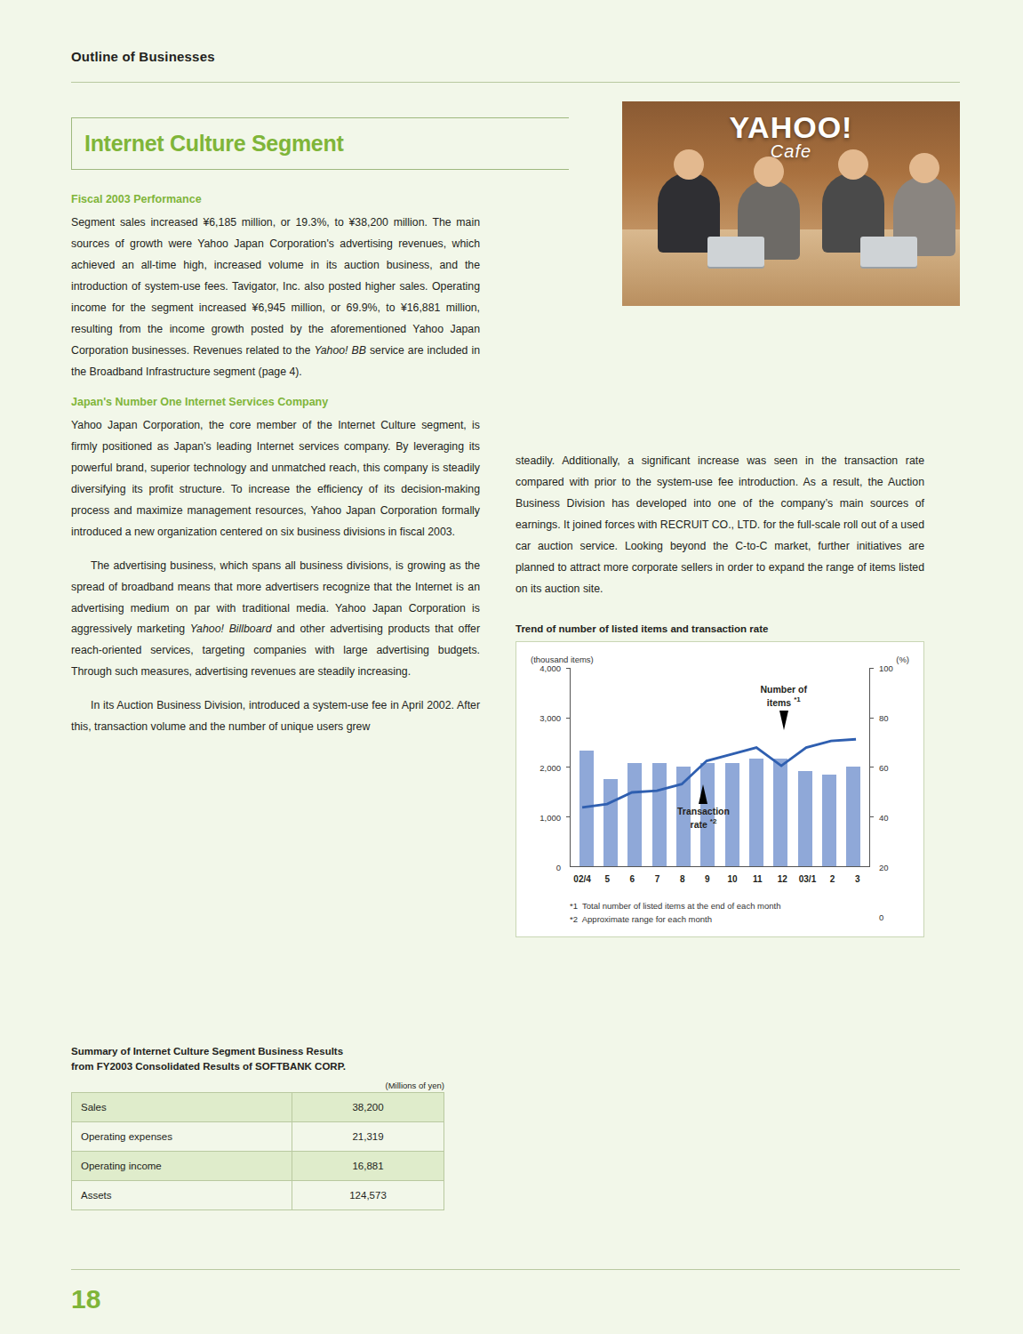Outline of Businesses
Internet Culture Segment
YAHOO!Cafe
Fiscal 2003 Performance
Segment sales increased ¥6,185 million, or 19.3%, to ¥38,200 million. The main sources of growth were Yahoo Japan Corporation's advertising revenues, which achieved an all-time high, increased volume in its auction business, and the introduction of system-use fees. Tavigator, Inc. also posted higher sales. Operating income for the segment increased ¥6,945 million, or 69.9%, to ¥16,881 million, resulting from the income growth posted by the aforementioned Yahoo Japan Corporation businesses. Revenues related to the Yahoo! BB service are included in the Broadband Infrastructure segment (page 4).
Japan's Number One Internet Services Company
Yahoo Japan Corporation, the core member of the Internet Culture segment, is firmly positioned as Japan’s leading Internet services company. By leveraging its powerful brand, superior technology and unmatched reach, this company is steadily diversifying its profit structure. To increase the efficiency of its decision-making process and maximize management resources, Yahoo Japan Corporation formally introduced a new organization centered on six business divisions in fiscal 2003.
The advertising business, which spans all business divisions, is growing as the spread of broadband means that more advertisers recognize that the Internet is an advertising medium on par with traditional media. Yahoo Japan Corporation is aggressively marketing Yahoo! Billboard and other advertising products that offer reach-oriented services, targeting companies with large advertising budgets. Through such measures, advertising revenues are steadily increasing.
In its Auction Business Division, introduced a system-use fee in April 2002. After this, transaction volume and the number of unique users grew
steadily. Additionally, a significant increase was seen in the transaction rate compared with prior to the system-use fee introduction. As a result, the Auction Business Division has developed into one of the company’s main sources of earnings. It joined forces with RECRUIT CO., LTD. for the full-scale roll out of a used car auction service. Looking beyond the C-to-C market, further initiatives are planned to attract more corporate sellers in order to expand the range of items listed on its auction site.
Trend of number of listed items and transaction rate
(thousand items) (%)
4,000 3,000 2,000 1,000 0
100 80 60 40 20 0
Number of
items *1
Transaction
rate *2
02/456789 10111203/123
*1 Total number of listed items at the end of each month
*2 Approximate range for each month
Summary of Internet Culture Segment Business Results
from FY2003 Consolidated Results of SOFTBANK CORP.
(Millions of yen)
| Sales | 38,200 |
| Operating expenses | 21,319 |
| Operating income | 16,881 |
| Assets | 124,573 |
18